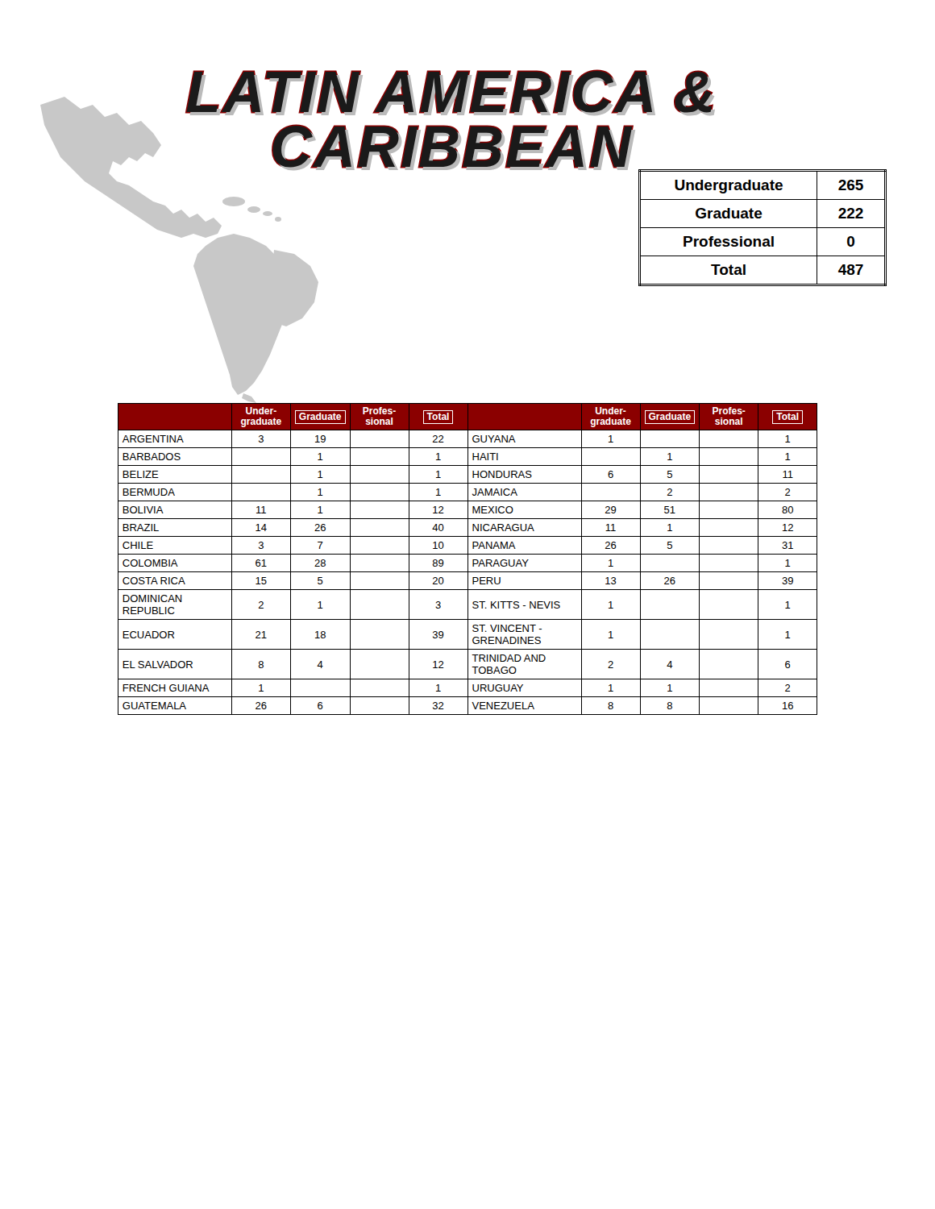LATIN AMERICA &
CARIBBEAN
| Undergraduate | 265 |
| Graduate | 222 |
| Professional | 0 |
| Total | 487 |
| | Under- graduate | Graduate | Profes- sional | Total | | Under- graduate | Graduate | Profes- sional | Total |
| --- | --- | --- | --- | --- | --- | --- | --- | --- | --- |
| ARGENTINA | 3 | 19 | | 22 | GUYANA | 1 | | | 1 |
| BARBADOS | | 1 | | 1 | HAITI | | 1 | | 1 |
| BELIZE | | 1 | | 1 | HONDURAS | 6 | 5 | | 11 |
| BERMUDA | | 1 | | 1 | JAMAICA | | 2 | | 2 |
| BOLIVIA | 11 | 1 | | 12 | MEXICO | 29 | 51 | | 80 |
| BRAZIL | 14 | 26 | | 40 | NICARAGUA | 11 | 1 | | 12 |
| CHILE | 3 | 7 | | 10 | PANAMA | 26 | 5 | | 31 |
| COLOMBIA | 61 | 28 | | 89 | PARAGUAY | 1 | | | 1 |
| COSTA RICA | 15 | 5 | | 20 | PERU | 13 | 26 | | 39 |
| DOMINICAN REPUBLIC | 2 | 1 | | 3 | ST. KITTS - NEVIS | 1 | | | 1 |
| ECUADOR | 21 | 18 | | 39 | ST. VINCENT - GRENADINES | 1 | | | 1 |
| EL SALVADOR | 8 | 4 | | 12 | TRINIDAD AND TOBAGO | 2 | 4 | | 6 |
| FRENCH GUIANA | 1 | | | 1 | URUGUAY | 1 | 1 | | 2 |
| GUATEMALA | 26 | 6 | | 32 | VENEZUELA | 8 | 8 | | 16 |